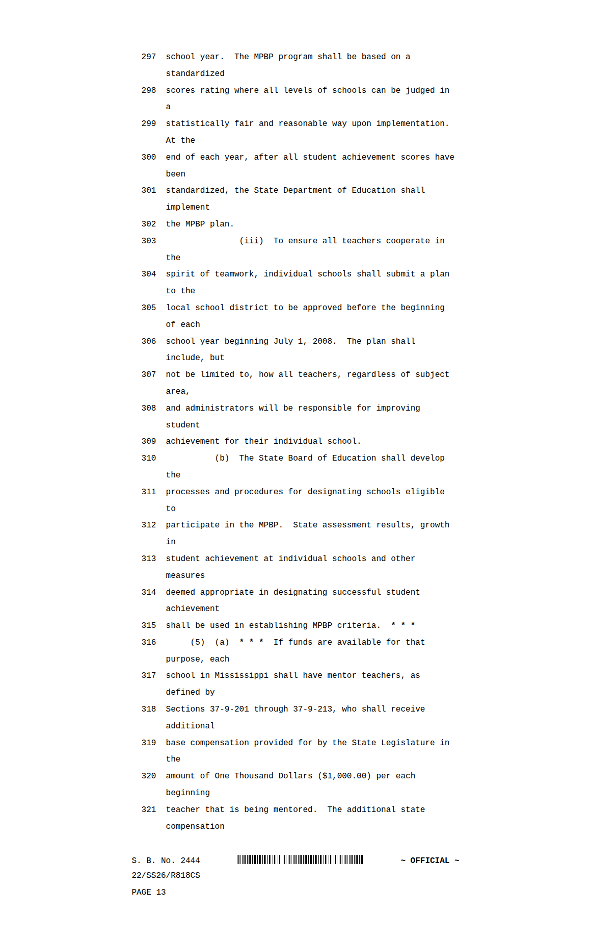school year. The MPBP program shall be based on a standardized
scores rating where all levels of schools can be judged in a
statistically fair and reasonable way upon implementation. At the
end of each year, after all student achievement scores have been
standardized, the State Department of Education shall implement
the MPBP plan.
(iii) To ensure all teachers cooperate in the
spirit of teamwork, individual schools shall submit a plan to the
local school district to be approved before the beginning of each
school year beginning July 1, 2008. The plan shall include, but
not be limited to, how all teachers, regardless of subject area,
and administrators will be responsible for improving student
achievement for their individual school.
(b) The State Board of Education shall develop the
processes and procedures for designating schools eligible to
participate in the MPBP. State assessment results, growth in
student achievement at individual schools and other measures
deemed appropriate in designating successful student achievement
shall be used in establishing MPBP criteria. * * *
(5) (a) * * * If funds are available for that purpose, each
school in Mississippi shall have mentor teachers, as defined by
Sections 37-9-201 through 37-9-213, who shall receive additional
base compensation provided for by the State Legislature in the
amount of One Thousand Dollars ($1,000.00) per each beginning
teacher that is being mentored. The additional state compensation
S. B. No. 2444
~ OFFICIAL ~
22/SS26/R818CS
PAGE 13